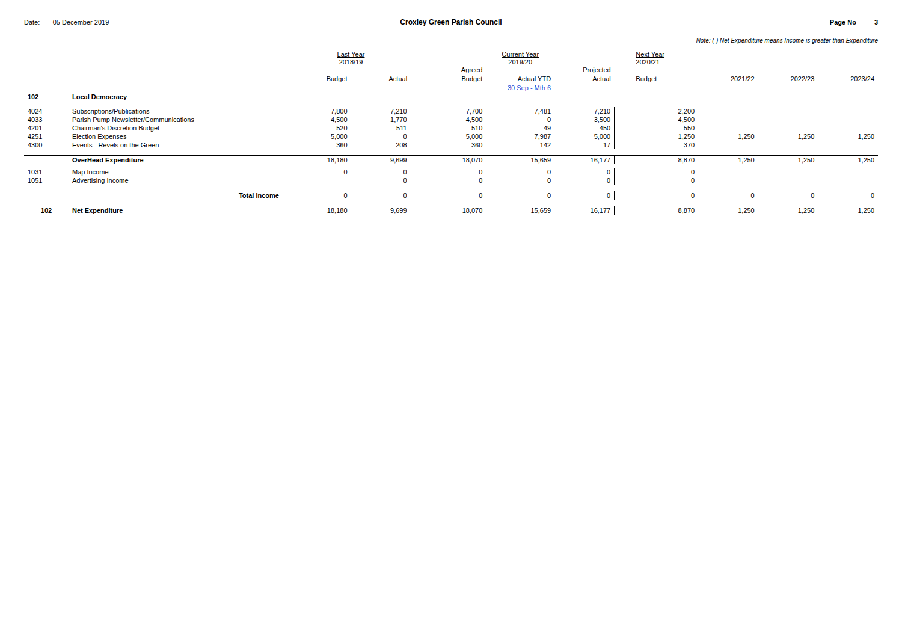Date: 05 December 2019
Croxley Green Parish Council
Page No 3
Note: (-) Net Expenditure means Income is greater than Expenditure
| | | Last Year | | Current Year | | Next Year |
| | | 2018/19 | | 2019/20 | | 2020/21 |
| | | | | | Agreed | | Projected | | | | | |
| | | Budget | Actual | | Budget | Actual YTD | Actual | | Budget | 2021/22 | 2022/23 | 2023/24 |
| | | | | | | 30 Sep - Mth 6 | | | | | | |
| 102 | Local Democracy | |
| 4024 | Subscriptions/Publications | 7,800 | 7,210 | | 7,700 | 7,481 | 7,210 | | 2,200 | | | |
| 4033 | Parish Pump Newsletter/Communications | 4,500 | 1,770 | | 4,500 | 0 | 3,500 | | 4,500 | | | |
| 4201 | Chairman's Discretion Budget | 520 | 511 | | 510 | 49 | 450 | | 550 | | | |
| 4251 | Election Expenses | 5,000 | 0 | | 5,000 | 7,987 | 5,000 | | 1,250 | 1,250 | 1,250 | 1,250 |
| 4300 | Events - Revels on the Green | 360 | 208 | | 360 | 142 | 17 | | 370 | | | |
| | OverHead Expenditure | 18,180 | 9,699 | | 18,070 | 15,659 | 16,177 | | 8,870 | 1,250 | 1,250 | 1,250 |
| 1031 | Map Income | 0 | 0 | | 0 | 0 | 0 | | 0 | | | |
| 1051 | Advertising Income | | 0 | | 0 | 0 | 0 | | 0 | | | |
| | Total Income | 0 | 0 | | 0 | 0 | 0 | | 0 | 0 | 0 | 0 |
| 102 | Net Expenditure | 18,180 | 9,699 | | 18,070 | 15,659 | 16,177 | | 8,870 | 1,250 | 1,250 | 1,250 |